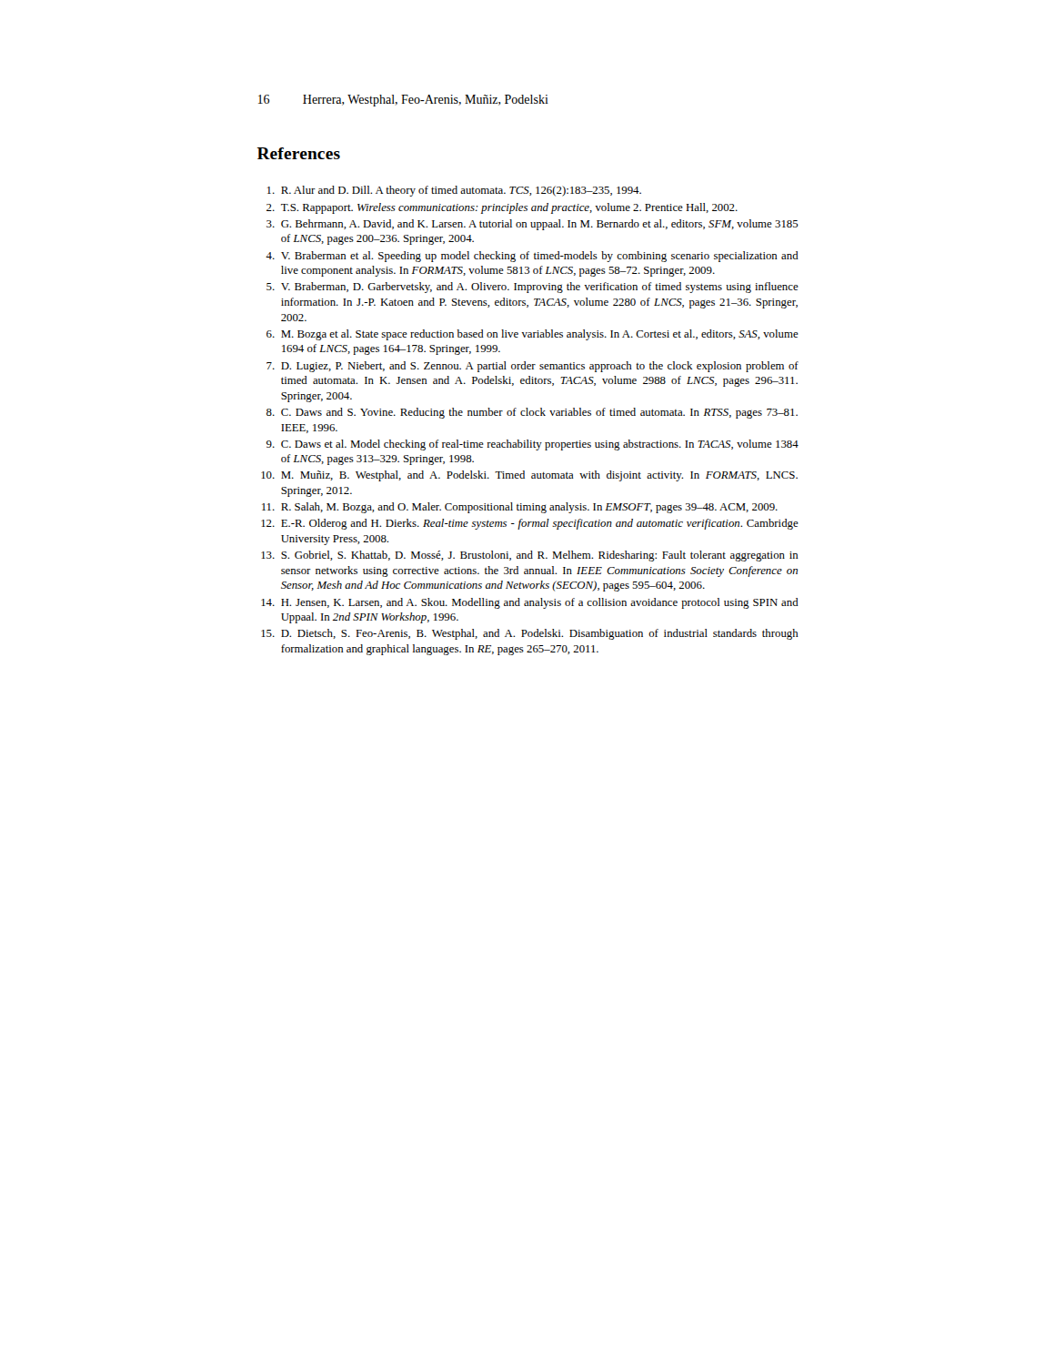16 Herrera, Westphal, Feo-Arenis, Muñiz, Podelski
References
1. R. Alur and D. Dill. A theory of timed automata. TCS, 126(2):183–235, 1994.
2. T.S. Rappaport. Wireless communications: principles and practice, volume 2. Prentice Hall, 2002.
3. G. Behrmann, A. David, and K. Larsen. A tutorial on uppaal. In M. Bernardo et al., editors, SFM, volume 3185 of LNCS, pages 200–236. Springer, 2004.
4. V. Braberman et al. Speeding up model checking of timed-models by combining scenario specialization and live component analysis. In FORMATS, volume 5813 of LNCS, pages 58–72. Springer, 2009.
5. V. Braberman, D. Garbervetsky, and A. Olivero. Improving the verification of timed systems using influence information. In J.-P. Katoen and P. Stevens, editors, TACAS, volume 2280 of LNCS, pages 21–36. Springer, 2002.
6. M. Bozga et al. State space reduction based on live variables analysis. In A. Cortesi et al., editors, SAS, volume 1694 of LNCS, pages 164–178. Springer, 1999.
7. D. Lugiez, P. Niebert, and S. Zennou. A partial order semantics approach to the clock explosion problem of timed automata. In K. Jensen and A. Podelski, editors, TACAS, volume 2988 of LNCS, pages 296–311. Springer, 2004.
8. C. Daws and S. Yovine. Reducing the number of clock variables of timed automata. In RTSS, pages 73–81. IEEE, 1996.
9. C. Daws et al. Model checking of real-time reachability properties using abstractions. In TACAS, volume 1384 of LNCS, pages 313–329. Springer, 1998.
10. M. Muñiz, B. Westphal, and A. Podelski. Timed automata with disjoint activity. In FORMATS, LNCS. Springer, 2012.
11. R. Salah, M. Bozga, and O. Maler. Compositional timing analysis. In EMSOFT, pages 39–48. ACM, 2009.
12. E.-R. Olderog and H. Dierks. Real-time systems - formal specification and automatic verification. Cambridge University Press, 2008.
13. S. Gobriel, S. Khattab, D. Mossé, J. Brustoloni, and R. Melhem. Ridesharing: Fault tolerant aggregation in sensor networks using corrective actions. the 3rd annual. In IEEE Communications Society Conference on Sensor, Mesh and Ad Hoc Communications and Networks (SECON), pages 595–604, 2006.
14. H. Jensen, K. Larsen, and A. Skou. Modelling and analysis of a collision avoidance protocol using SPIN and Uppaal. In 2nd SPIN Workshop, 1996.
15. D. Dietsch, S. Feo-Arenis, B. Westphal, and A. Podelski. Disambiguation of industrial standards through formalization and graphical languages. In RE, pages 265–270, 2011.